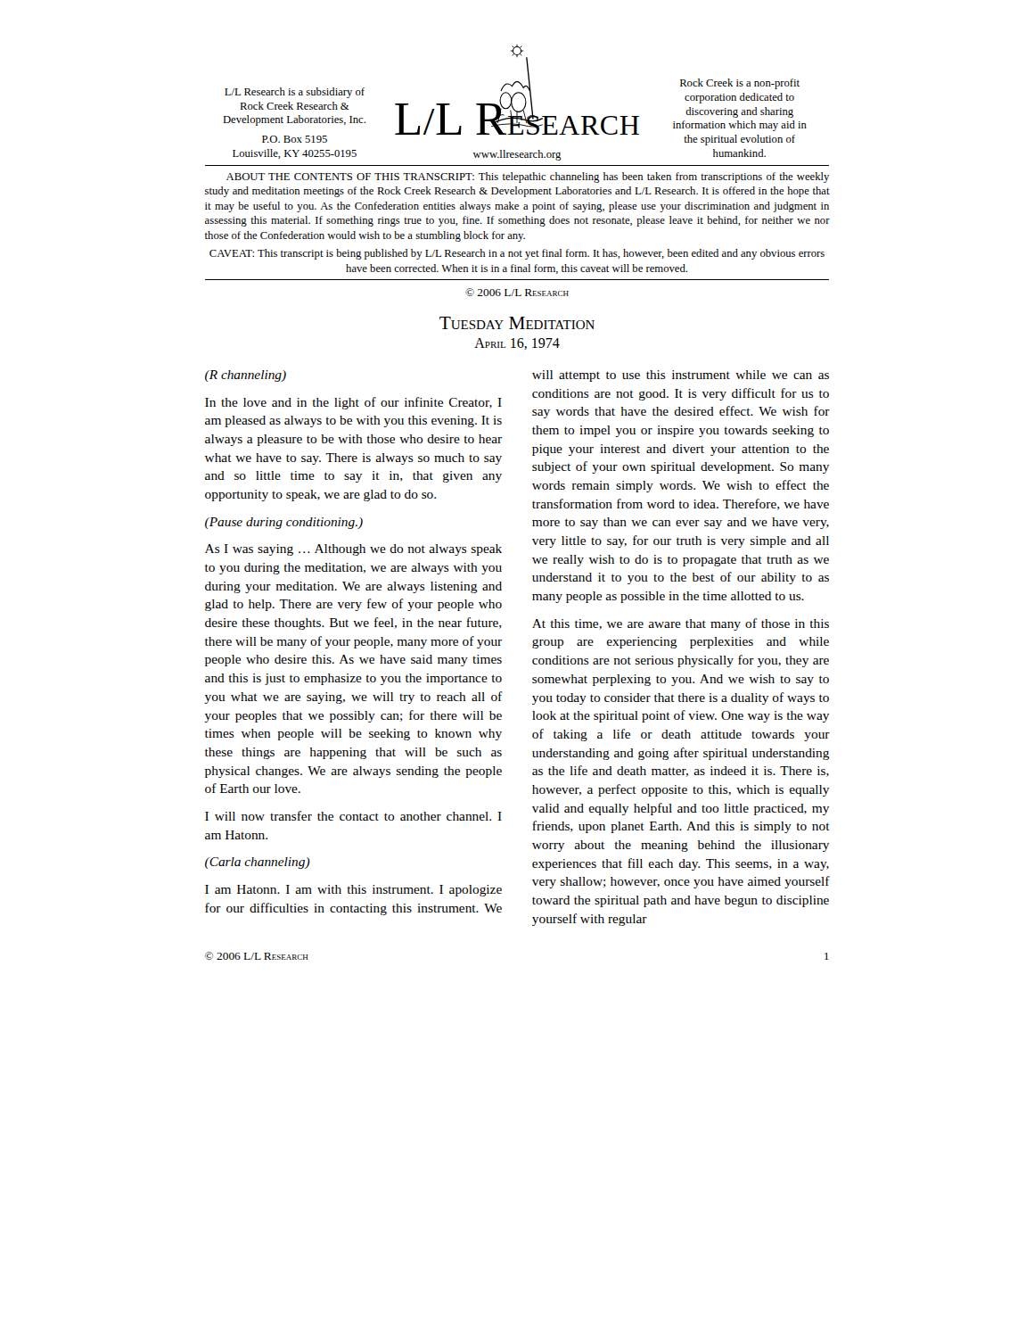L/L Research is a subsidiary of
Rock Creek Research &
Development Laboratories, Inc.
P.O. Box 5195
Louisville, KY 40255-0195
L/L Research
www.llresearch.org
Rock Creek is a non-profit
corporation dedicated to
discovering and sharing
information which may aid in
the spiritual evolution of
humankind.
ABOUT THE CONTENTS OF THIS TRANSCRIPT: This telepathic channeling has been taken from transcriptions of the weekly study and meditation meetings of the Rock Creek Research & Development Laboratories and L/L Research. It is offered in the hope that it may be useful to you. As the Confederation entities always make a point of saying, please use your discrimination and judgment in assessing this material. If something rings true to you, fine. If something does not resonate, please leave it behind, for neither we nor those of the Confederation would wish to be a stumbling block for any.
CAVEAT: This transcript is being published by L/L Research in a not yet final form. It has, however, been edited and any obvious errors have been corrected. When it is in a final form, this caveat will be removed.
© 2006 L/L Research
Tuesday Meditation
April 16, 1974
(R channeling)
In the love and in the light of our infinite Creator, I am pleased as always to be with you this evening. It is always a pleasure to be with those who desire to hear what we have to say. There is always so much to say and so little time to say it in, that given any opportunity to speak, we are glad to do so.
(Pause during conditioning.)
As I was saying … Although we do not always speak to you during the meditation, we are always with you during your meditation. We are always listening and glad to help. There are very few of your people who desire these thoughts. But we feel, in the near future, there will be many of your people, many more of your people who desire this. As we have said many times and this is just to emphasize to you the importance to you what we are saying, we will try to reach all of your peoples that we possibly can; for there will be times when people will be seeking to known why these things are happening that will be such as physical changes. We are always sending the people of Earth our love.
I will now transfer the contact to another channel. I am Hatonn.
(Carla channeling)
I am Hatonn. I am with this instrument. I apologize for our difficulties in contacting this instrument. We will attempt to use this instrument while we can as conditions are not good. It is very difficult for us to say words that have the desired effect. We wish for them to impel you or inspire you towards seeking to pique your interest and divert your attention to the subject of your own spiritual development. So many words remain simply words. We wish to effect the transformation from word to idea. Therefore, we have more to say than we can ever say and we have very, very little to say, for our truth is very simple and all we really wish to do is to propagate that truth as we understand it to you to the best of our ability to as many people as possible in the time allotted to us.
At this time, we are aware that many of those in this group are experiencing perplexities and while conditions are not serious physically for you, they are somewhat perplexing to you. And we wish to say to you today to consider that there is a duality of ways to look at the spiritual point of view. One way is the way of taking a life or death attitude towards your understanding and going after spiritual understanding as the life and death matter, as indeed it is. There is, however, a perfect opposite to this, which is equally valid and equally helpful and too little practiced, my friends, upon planet Earth. And this is simply to not worry about the meaning behind the illusionary experiences that fill each day. This seems, in a way, very shallow; however, once you have aimed yourself toward the spiritual path and have begun to discipline yourself with regular
© 2006 L/L Research
1